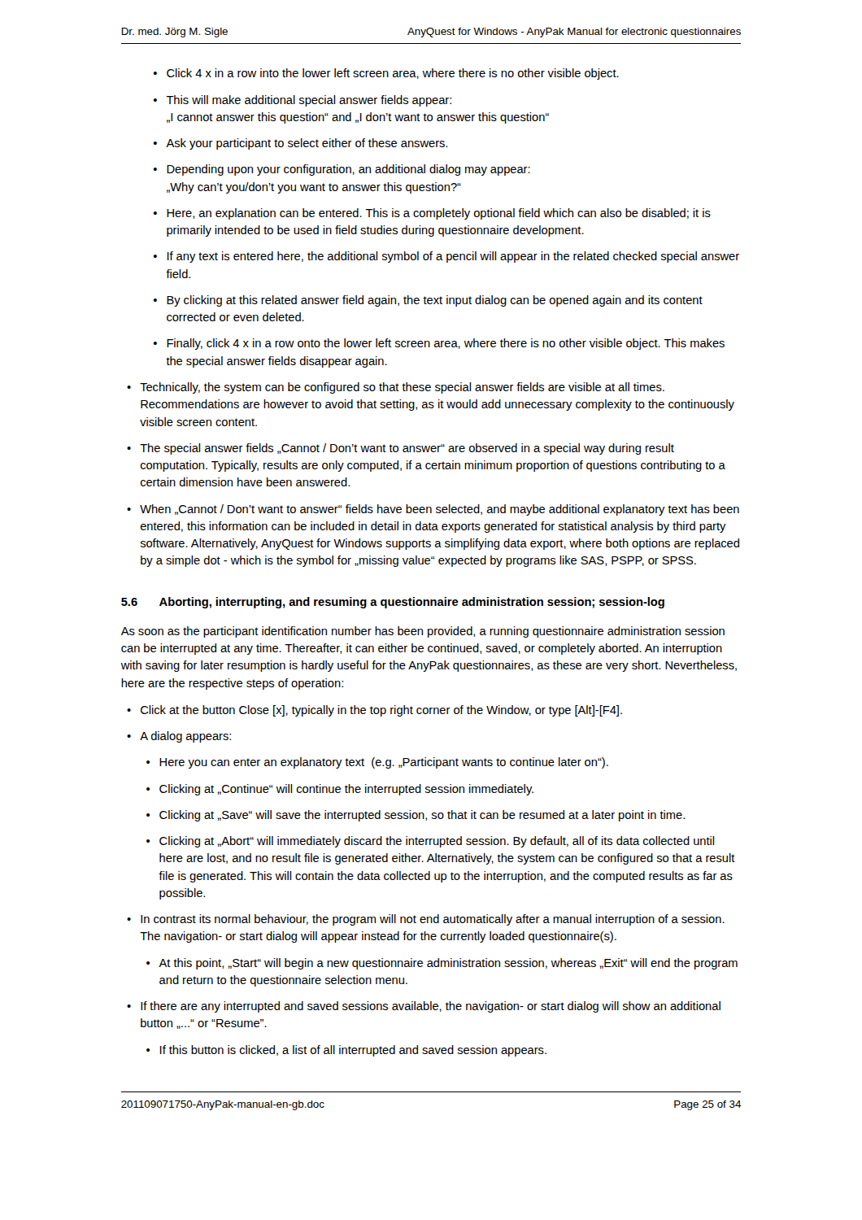Dr. med. Jörg M. Sigle
AnyQuest for Windows - AnyPak Manual for electronic questionnaires
Click 4 x in a row into the lower left screen area, where there is no other visible object.
This will make additional special answer fields appear:
„I cannot answer this question“ and „I don’t want to answer this question“
Ask your participant to select either of these answers.
Depending upon your configuration, an additional dialog may appear:
„Why can’t you/don’t you want to answer this question?“
Here, an explanation can be entered. This is a completely optional field which can also be disabled; it is primarily intended to be used in field studies during questionnaire development.
If any text is entered here, the additional symbol of a pencil will appear in the related checked special answer field.
By clicking at this related answer field again, the text input dialog can be opened again and its content corrected or even deleted.
Finally, click 4 x in a row onto the lower left screen area, where there is no other visible object. This makes the special answer fields disappear again.
Technically, the system can be configured so that these special answer fields are visible at all times. Recommendations are however to avoid that setting, as it would add unnecessary complexity to the continuously visible screen content.
The special answer fields „Cannot / Don’t want to answer“ are observed in a special way during result computation. Typically, results are only computed, if a certain minimum proportion of questions contributing to a certain dimension have been answered.
When „Cannot / Don’t want to answer“ fields have been selected, and maybe additional explanatory text has been entered, this information can be included in detail in data exports generated for statistical analysis by third party software. Alternatively, AnyQuest for Windows supports a simplifying data export, where both options are replaced by a simple dot - which is the symbol for „missing value“ expected by programs like SAS, PSPP, or SPSS.
5.6 Aborting, interrupting, and resuming a questionnaire administration session; session-log
As soon as the participant identification number has been provided, a running questionnaire administration session can be interrupted at any time. Thereafter, it can either be continued, saved, or completely aborted. An interruption with saving for later resumption is hardly useful for the AnyPak questionnaires, as these are very short. Nevertheless, here are the respective steps of operation:
Click at the button Close [x], typically in the top right corner of the Window, or type [Alt]-[F4].
A dialog appears:
Here you can enter an explanatory text (e.g. „Participant wants to continue later on“).
Clicking at „Continue“ will continue the interrupted session immediately.
Clicking at „Save“ will save the interrupted session, so that it can be resumed at a later point in time.
Clicking at „Abort“ will immediately discard the interrupted session. By default, all of its data collected until here are lost, and no result file is generated either. Alternatively, the system can be configured so that a result file is generated. This will contain the data collected up to the interruption, and the computed results as far as possible.
In contrast its normal behaviour, the program will not end automatically after a manual interruption of a session. The navigation- or start dialog will appear instead for the currently loaded questionnaire(s).
At this point, „Start“ will begin a new questionnaire administration session, whereas „Exit“ will end the program and return to the questionnaire selection menu.
If there are any interrupted and saved sessions available, the navigation- or start dialog will show an additional button „...“ or “Resume”.
If this button is clicked, a list of all interrupted and saved session appears.
201109071750-AnyPak-manual-en-gb.doc
Page 25 of 34